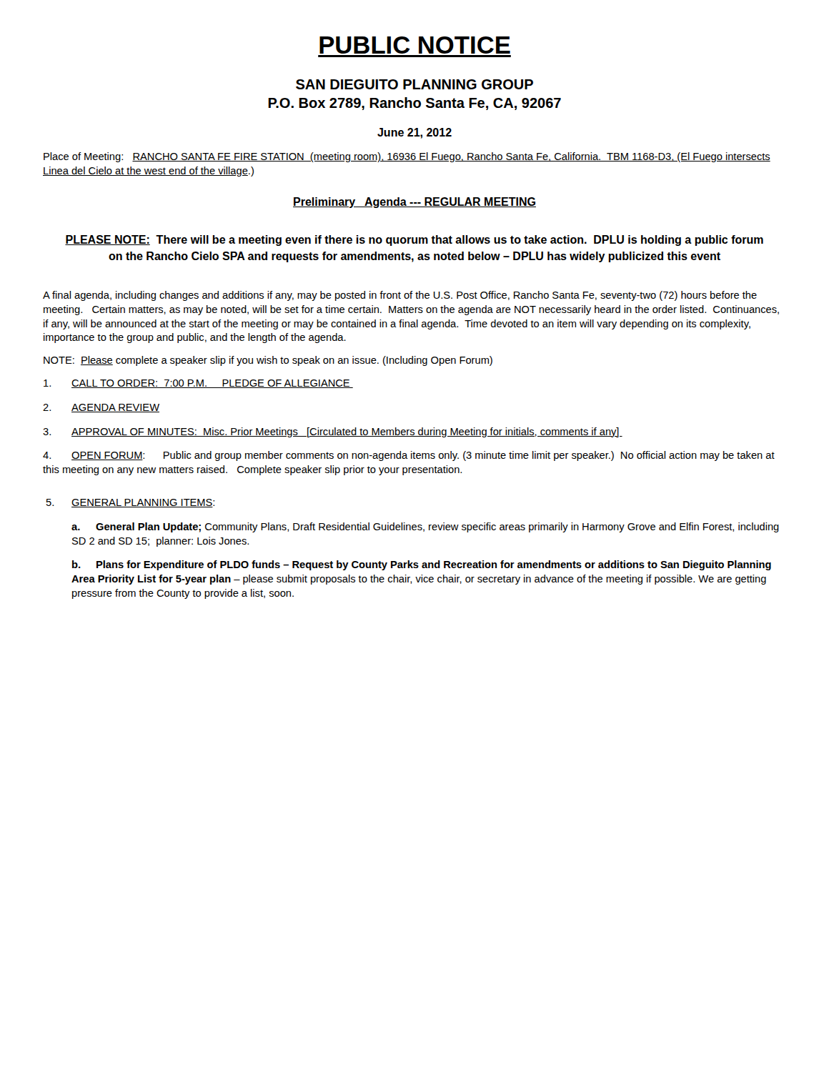PUBLIC NOTICE
SAN DIEGUITO PLANNING GROUP
P.O. Box 2789, Rancho Santa Fe, CA, 92067
June 21, 2012
Place of Meeting: RANCHO SANTA FE FIRE STATION (meeting room), 16936 El Fuego, Rancho Santa Fe, California. TBM 1168-D3, (El Fuego intersects Linea del Cielo at the west end of the village.)
Preliminary Agenda --- REGULAR MEETING
PLEASE NOTE: There will be a meeting even if there is no quorum that allows us to take action. DPLU is holding a public forum on the Rancho Cielo SPA and requests for amendments, as noted below – DPLU has widely publicized this event
A final agenda, including changes and additions if any, may be posted in front of the U.S. Post Office, Rancho Santa Fe, seventy-two (72) hours before the meeting. Certain matters, as may be noted, will be set for a time certain. Matters on the agenda are NOT necessarily heard in the order listed. Continuances, if any, will be announced at the start of the meeting or may be contained in a final agenda. Time devoted to an item will vary depending on its complexity, importance to the group and public, and the length of the agenda.
NOTE: Please complete a speaker slip if you wish to speak on an issue. (Including Open Forum)
1. CALL TO ORDER: 7:00 P.M. PLEDGE OF ALLEGIANCE
2. AGENDA REVIEW
3. APPROVAL OF MINUTES: Misc. Prior Meetings [Circulated to Members during Meeting for initials, comments if any]
4. OPEN FORUM: Public and group member comments on non-agenda items only. (3 minute time limit per speaker.) No official action may be taken at this meeting on any new matters raised. Complete speaker slip prior to your presentation.
5. GENERAL PLANNING ITEMS:
a. General Plan Update; Community Plans, Draft Residential Guidelines, review specific areas primarily in Harmony Grove and Elfin Forest, including SD 2 and SD 15; planner: Lois Jones.
b. Plans for Expenditure of PLDO funds – Request by County Parks and Recreation for amendments or additions to San Dieguito Planning Area Priority List for 5-year plan – please submit proposals to the chair, vice chair, or secretary in advance of the meeting if possible. We are getting pressure from the County to provide a list, soon.